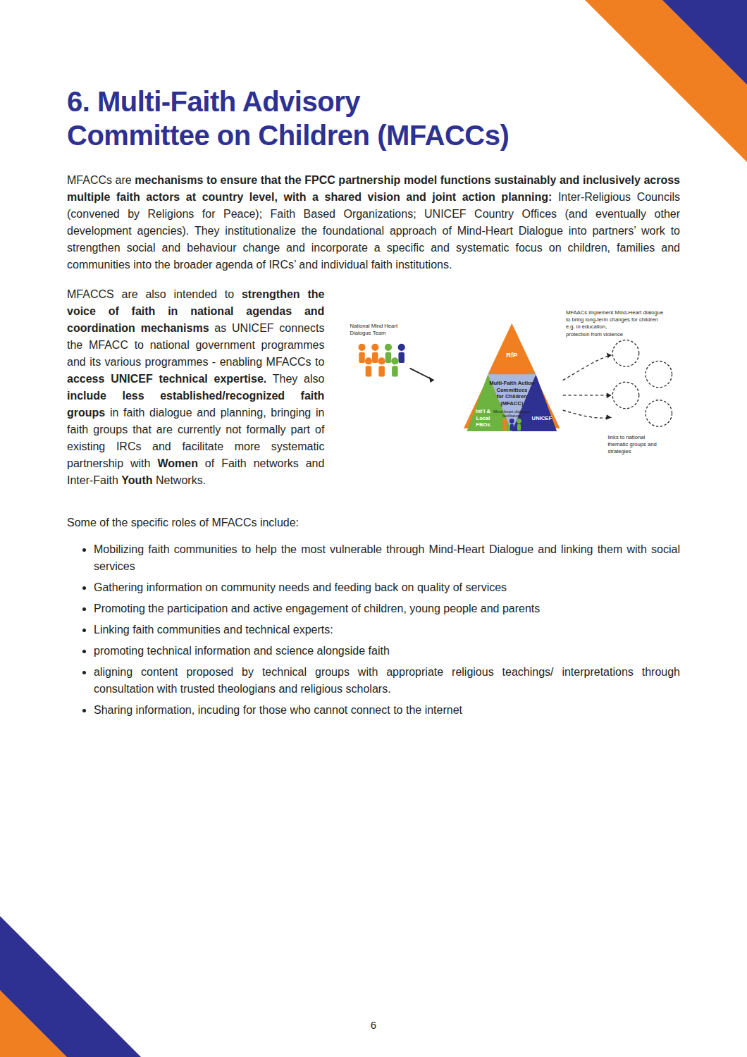6. Multi-Faith Advisory
Committee on Children (MFACCs)
MFACCs are mechanisms to ensure that the FPCC partnership model functions sustainably and inclusively across multiple faith actors at country level, with a shared vision and joint action planning: Inter-Religious Councils (convened by Religions for Peace); Faith Based Organizations; UNICEF Country Offices (and eventually other development agencies). They institutionalize the foundational approach of Mind-Heart Dialogue into partners’ work to strengthen social and behaviour change and incorporate a specific and systematic focus on children, families and communities into the broader agenda of IRCs’ and individual faith institutions.
MFACCS are also intended to strengthen the voice of faith in national agendas and coordination mechanisms as UNICEF connects the MFACC to national government programmes and its various programmes - enabling MFACCs to access UNICEF technical expertise. They also include less established/recognized faith groups in faith dialogue and planning, bringing in faith groups that are currently not formally part of existing IRCs and facilitate more systematic partnership with Women of Faith networks and Inter-Faith Youth Networks.
RfP Int’l & Local FBOs UNICEF Multi-Faith Action Committees for Children (MFACC) Mind-heart dialogue facilitators National Mind Heart Dialogue Team MFAACs implement Mind-Heart dialogue to bring long-term changes for children e.g. in education, protection from violence links to national thematic groups and strategies
Some of the specific roles of MFACCs include:
Mobilizing faith communities to help the most vulnerable through Mind-Heart Dialogue and linking them with social services
Gathering information on community needs and feeding back on quality of services
Promoting the participation and active engagement of children, young people and parents
Linking faith communities and technical experts:
promoting technical information and science alongside faith
aligning content proposed by technical groups with appropriate religious teachings/ interpretations through consultation with trusted theologians and religious scholars.
Sharing information, incuding for those who cannot connect to the internet
6